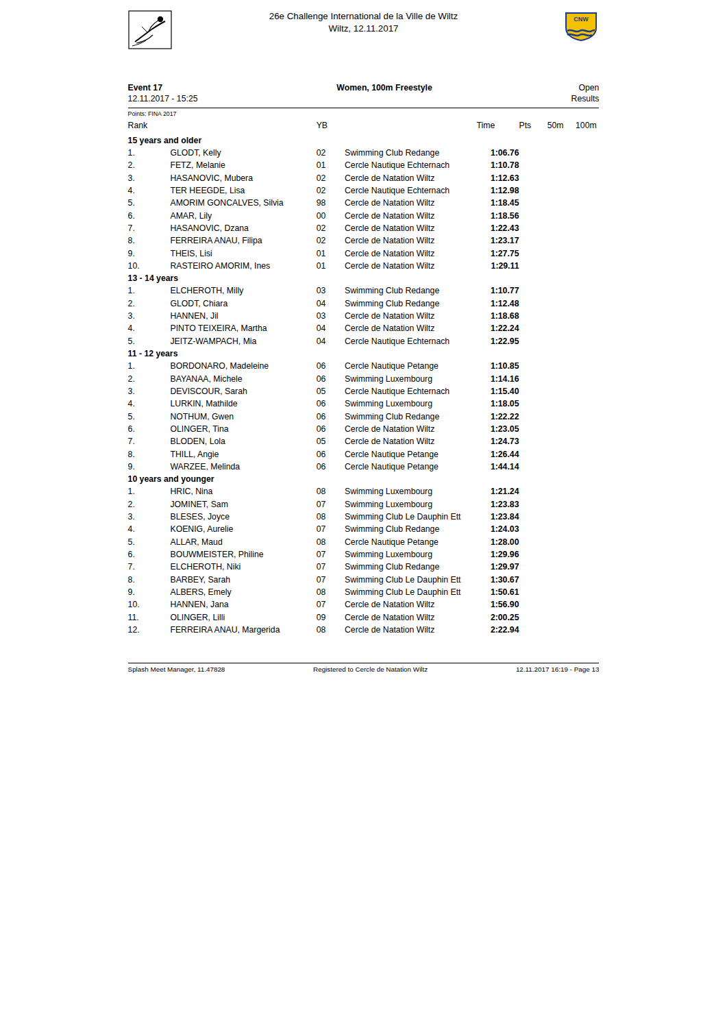26e Challenge International de la Ville de Wiltz
Wiltz, 12.11.2017
CNW
Event 17
12.11.2017 - 15:25
Women, 100m Freestyle
Open
Results
Points: FINA 2017
| Rank | | YB | | Time | Pts | 50m | 100m |
| --- | --- | --- | --- | --- | --- | --- | --- |
| 15 years and older |
| 1. | GLODT, Kelly | 02 | Swimming Club Redange | 1:06.76 | | | |
| 2. | FETZ, Melanie | 01 | Cercle Nautique Echternach | 1:10.78 | | | |
| 3. | HASANOVIC, Mubera | 02 | Cercle de Natation Wiltz | 1:12.63 | | | |
| 4. | TER HEEGDE, Lisa | 02 | Cercle Nautique Echternach | 1:12.98 | | | |
| 5. | AMORIM GONCALVES, Silvia | 98 | Cercle de Natation Wiltz | 1:18.45 | | | |
| 6. | AMAR, Lily | 00 | Cercle de Natation Wiltz | 1:18.56 | | | |
| 7. | HASANOVIC, Dzana | 02 | Cercle de Natation Wiltz | 1:22.43 | | | |
| 8. | FERREIRA ANAU, Filipa | 02 | Cercle de Natation Wiltz | 1:23.17 | | | |
| 9. | THEIS, Lisi | 01 | Cercle de Natation Wiltz | 1:27.75 | | | |
| 10. | RASTEIRO AMORIM, Ines | 01 | Cercle de Natation Wiltz | 1:29.11 | | | |
| 13 - 14 years |
| 1. | ELCHEROTH, Milly | 03 | Swimming Club Redange | 1:10.77 | | | |
| 2. | GLODT, Chiara | 04 | Swimming Club Redange | 1:12.48 | | | |
| 3. | HANNEN, Jil | 03 | Cercle de Natation Wiltz | 1:18.68 | | | |
| 4. | PINTO TEIXEIRA, Martha | 04 | Cercle de Natation Wiltz | 1:22.24 | | | |
| 5. | JEITZ-WAMPACH, Mia | 04 | Cercle Nautique Echternach | 1:22.95 | | | |
| 11 - 12 years |
| 1. | BORDONARO, Madeleine | 06 | Cercle Nautique Petange | 1:10.85 | | | |
| 2. | BAYANAA, Michele | 06 | Swimming Luxembourg | 1:14.16 | | | |
| 3. | DEVISCOUR, Sarah | 05 | Cercle Nautique Echternach | 1:15.40 | | | |
| 4. | LURKIN, Mathilde | 06 | Swimming Luxembourg | 1:18.05 | | | |
| 5. | NOTHUM, Gwen | 06 | Swimming Club Redange | 1:22.22 | | | |
| 6. | OLINGER, Tina | 06 | Cercle de Natation Wiltz | 1:23.05 | | | |
| 7. | BLODEN, Lola | 05 | Cercle de Natation Wiltz | 1:24.73 | | | |
| 8. | THILL, Angie | 06 | Cercle Nautique Petange | 1:26.44 | | | |
| 9. | WARZEE, Melinda | 06 | Cercle Nautique Petange | 1:44.14 | | | |
| 10 years and younger |
| 1. | HRIC, Nina | 08 | Swimming Luxembourg | 1:21.24 | | | |
| 2. | JOMINET, Sam | 07 | Swimming Luxembourg | 1:23.83 | | | |
| 3. | BLESES, Joyce | 08 | Swimming Club Le Dauphin Ett | 1:23.84 | | | |
| 4. | KOENIG, Aurelie | 07 | Swimming Club Redange | 1:24.03 | | | |
| 5. | ALLAR, Maud | 08 | Cercle Nautique Petange | 1:28.00 | | | |
| 6. | BOUWMEISTER, Philine | 07 | Swimming Luxembourg | 1:29.96 | | | |
| 7. | ELCHEROTH, Niki | 07 | Swimming Club Redange | 1:29.97 | | | |
| 8. | BARBEY, Sarah | 07 | Swimming Club Le Dauphin Ett | 1:30.67 | | | |
| 9. | ALBERS, Emely | 08 | Swimming Club Le Dauphin Ett | 1:50.61 | | | |
| 10. | HANNEN, Jana | 07 | Cercle de Natation Wiltz | 1:56.90 | | | |
| 11. | OLINGER, Lilli | 09 | Cercle de Natation Wiltz | 2:00.25 | | | |
| 12. | FERREIRA ANAU, Margerida | 08 | Cercle de Natation Wiltz | 2:22.94 | | | |
Splash Meet Manager, 11.47828
Registered to Cercle de Natation Wiltz
12.11.2017 16:19 - Page 13